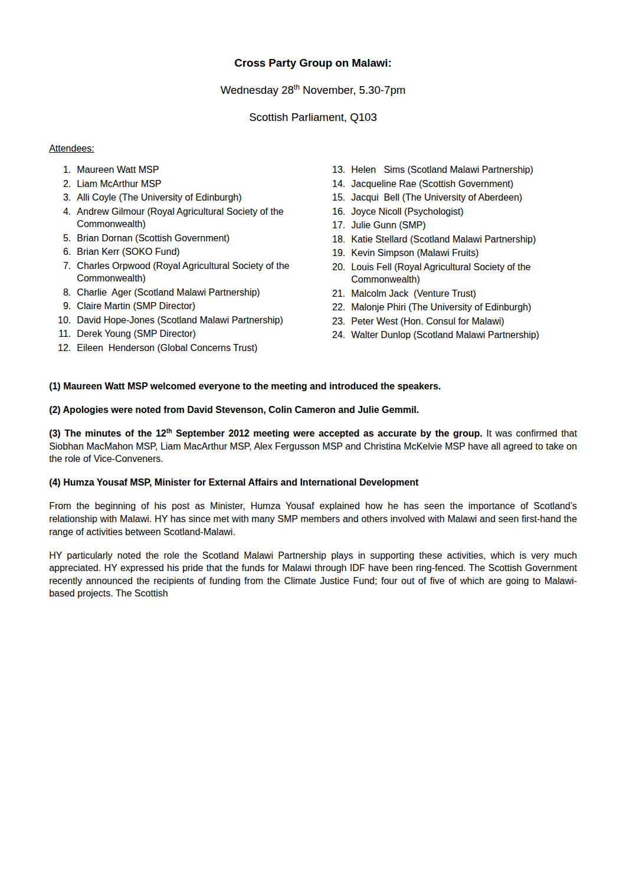Cross Party Group on Malawi:
Wednesday 28th November, 5.30-7pm
Scottish Parliament, Q103
Attendees:
Maureen Watt MSP
Liam McArthur MSP
Alli Coyle (The University of Edinburgh)
Andrew Gilmour (Royal Agricultural Society of the Commonwealth)
Brian Dornan (Scottish Government)
Brian Kerr (SOKO Fund)
Charles Orpwood (Royal Agricultural Society of the Commonwealth)
Charlie Ager (Scotland Malawi Partnership)
Claire Martin (SMP Director)
David Hope-Jones (Scotland Malawi Partnership)
Derek Young (SMP Director)
Eileen Henderson (Global Concerns Trust)
Helen Sims (Scotland Malawi Partnership)
Jacqueline Rae (Scottish Government)
Jacqui Bell (The University of Aberdeen)
Joyce Nicoll (Psychologist)
Julie Gunn (SMP)
Katie Stellard (Scotland Malawi Partnership)
Kevin Simpson (Malawi Fruits)
Louis Fell (Royal Agricultural Society of the Commonwealth)
Malcolm Jack (Venture Trust)
Malonje Phiri (The University of Edinburgh)
Peter West (Hon. Consul for Malawi)
Walter Dunlop (Scotland Malawi Partnership)
(1) Maureen Watt MSP welcomed everyone to the meeting and introduced the speakers.
(2) Apologies were noted from David Stevenson, Colin Cameron and Julie Gemmil.
(3) The minutes of the 12th September 2012 meeting were accepted as accurate by the group. It was confirmed that Siobhan MacMahon MSP, Liam MacArthur MSP, Alex Fergusson MSP and Christina McKelvie MSP have all agreed to take on the role of Vice-Conveners.
(4) Humza Yousaf MSP, Minister for External Affairs and International Development
From the beginning of his post as Minister, Humza Yousaf explained how he has seen the importance of Scotland’s relationship with Malawi. HY has since met with many SMP members and others involved with Malawi and seen first-hand the range of activities between Scotland-Malawi.
HY particularly noted the role the Scotland Malawi Partnership plays in supporting these activities, which is very much appreciated. HY expressed his pride that the funds for Malawi through IDF have been ring-fenced. The Scottish Government recently announced the recipients of funding from the Climate Justice Fund; four out of five of which are going to Malawi-based projects. The Scottish